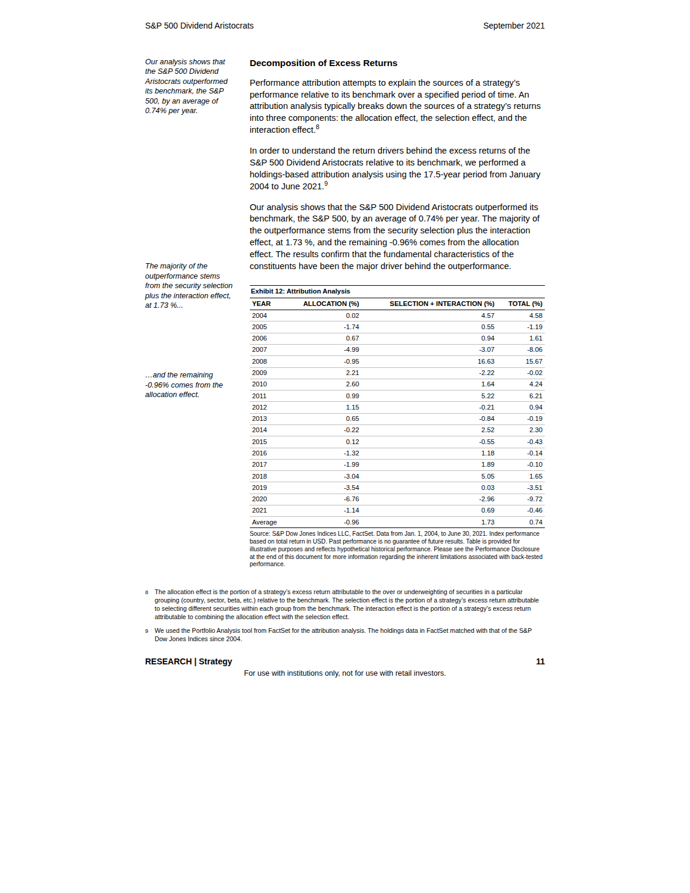S&P 500 Dividend Aristocrats
September 2021
Our analysis shows that the S&P 500 Dividend Aristocrats outperformed its benchmark, the S&P 500, by an average of 0.74% per year.
The majority of the outperformance stems from the security selection plus the interaction effect, at 1.73 %...
…and the remaining -0.96% comes from the allocation effect.
Decomposition of Excess Returns
Performance attribution attempts to explain the sources of a strategy’s performance relative to its benchmark over a specified period of time. An attribution analysis typically breaks down the sources of a strategy’s returns into three components: the allocation effect, the selection effect, and the interaction effect.8
In order to understand the return drivers behind the excess returns of the S&P 500 Dividend Aristocrats relative to its benchmark, we performed a holdings-based attribution analysis using the 17.5-year period from January 2004 to June 2021.9
Our analysis shows that the S&P 500 Dividend Aristocrats outperformed its benchmark, the S&P 500, by an average of 0.74% per year. The majority of the outperformance stems from the security selection plus the interaction effect, at 1.73 %, and the remaining -0.96% comes from the allocation effect. The results confirm that the fundamental characteristics of the constituents have been the major driver behind the outperformance.
Exhibit 12: Attribution Analysis
| YEAR | ALLOCATION (%) | SELECTION + INTERACTION (%) | TOTAL (%) |
| --- | --- | --- | --- |
| 2004 | 0.02 | 4.57 | 4.58 |
| 2005 | -1.74 | 0.55 | -1.19 |
| 2006 | 0.67 | 0.94 | 1.61 |
| 2007 | -4.99 | -3.07 | -8.06 |
| 2008 | -0.95 | 16.63 | 15.67 |
| 2009 | 2.21 | -2.22 | -0.02 |
| 2010 | 2.60 | 1.64 | 4.24 |
| 2011 | 0.99 | 5.22 | 6.21 |
| 2012 | 1.15 | -0.21 | 0.94 |
| 2013 | 0.65 | -0.84 | -0.19 |
| 2014 | -0.22 | 2.52 | 2.30 |
| 2015 | 0.12 | -0.55 | -0.43 |
| 2016 | -1.32 | 1.18 | -0.14 |
| 2017 | -1.99 | 1.89 | -0.10 |
| 2018 | -3.04 | 5.05 | 1.65 |
| 2019 | -3.54 | 0.03 | -3.51 |
| 2020 | -6.76 | -2.96 | -9.72 |
| 2021 | -1.14 | 0.69 | -0.46 |
| Average | -0.96 | 1.73 | 0.74 |
Source: S&P Dow Jones Indices LLC, FactSet. Data from Jan. 1, 2004, to June 30, 2021. Index performance based on total return in USD. Past performance is no guarantee of future results. Table is provided for illustrative purposes and reflects hypothetical historical performance. Please see the Performance Disclosure at the end of this document for more information regarding the inherent limitations associated with back-tested performance.
8
The allocation effect is the portion of a strategy’s excess return attributable to the over or underweighting of securities in a particular grouping (country, sector, beta, etc.) relative to the benchmark. The selection effect is the portion of a strategy’s excess return attributable to selecting different securities within each group from the benchmark. The interaction effect is the portion of a strategy’s excess return attributable to combining the allocation effect with the selection effect.
9
We used the Portfolio Analysis tool from FactSet for the attribution analysis. The holdings data in FactSet matched with that of the S&P Dow Jones Indices since 2004.
RESEARCH | Strategy
11
For use with institutions only, not for use with retail investors.